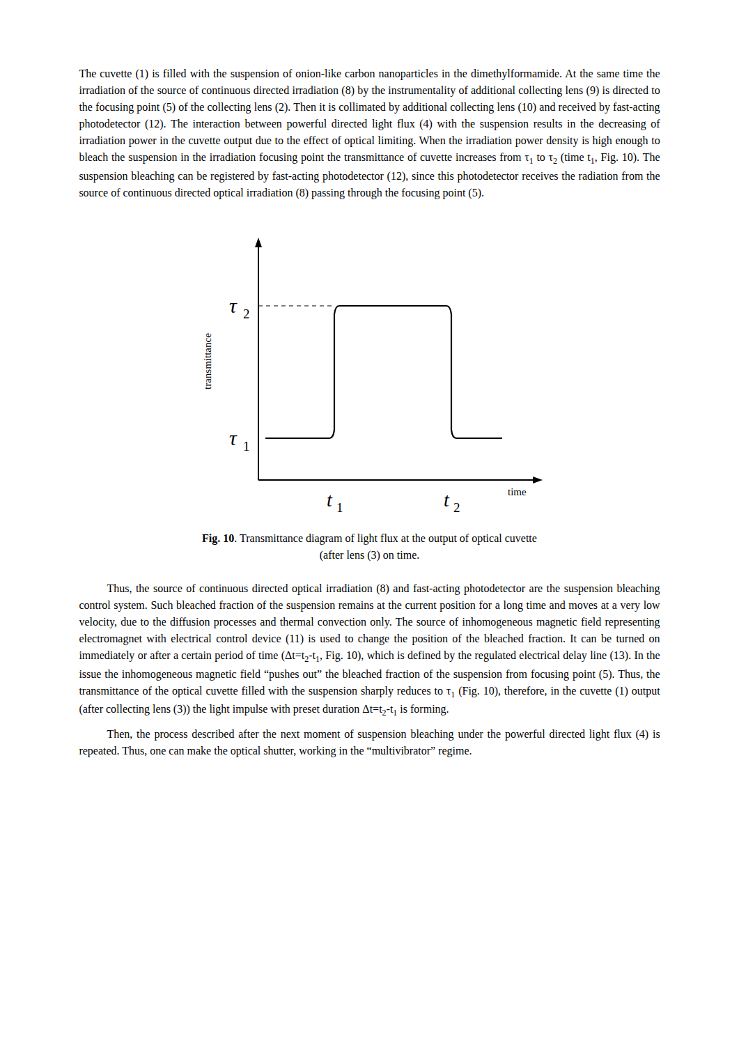The cuvette (1) is filled with the suspension of onion-like carbon nanoparticles in the dimethylformamide. At the same time the irradiation of the source of continuous directed irradiation (8) by the instrumentality of additional collecting lens (9) is directed to the focusing point (5) of the collecting lens (2). Then it is collimated by additional collecting lens (10) and received by fast-acting photodetector (12). The interaction between powerful directed light flux (4) with the suspension results in the decreasing of irradiation power in the cuvette output due to the effect of optical limiting. When the irradiation power density is high enough to bleach the suspension in the irradiation focusing point the transmittance of cuvette increases from τ1 to τ2 (time t1, Fig. 10). The suspension bleaching can be registered by fast-acting photodetector (12), since this photodetector receives the radiation from the source of continuous directed optical irradiation (8) passing through the focusing point (5).
τ 2 τ 1 t 1 t 2 time transmittance
Fig. 10. Transmittance diagram of light flux at the output of optical cuvette
(after lens (3) on time.
Thus, the source of continuous directed optical irradiation (8) and fast-acting photodetector are the suspension bleaching control system. Such bleached fraction of the suspension remains at the current position for a long time and moves at a very low velocity, due to the diffusion processes and thermal convection only. The source of inhomogeneous magnetic field representing electromagnet with electrical control device (11) is used to change the position of the bleached fraction. It can be turned on immediately or after a certain period of time (Δt=t2-t1, Fig. 10), which is defined by the regulated electrical delay line (13). In the issue the inhomogeneous magnetic field “pushes out” the bleached fraction of the suspension from focusing point (5). Thus, the transmittance of the optical cuvette filled with the suspension sharply reduces to τ1 (Fig. 10), therefore, in the cuvette (1) output (after collecting lens (3)) the light impulse with preset duration Δt=t2-t1 is forming.
Then, the process described after the next moment of suspension bleaching under the powerful directed light flux (4) is repeated. Thus, one can make the optical shutter, working in the “multivibrator” regime.